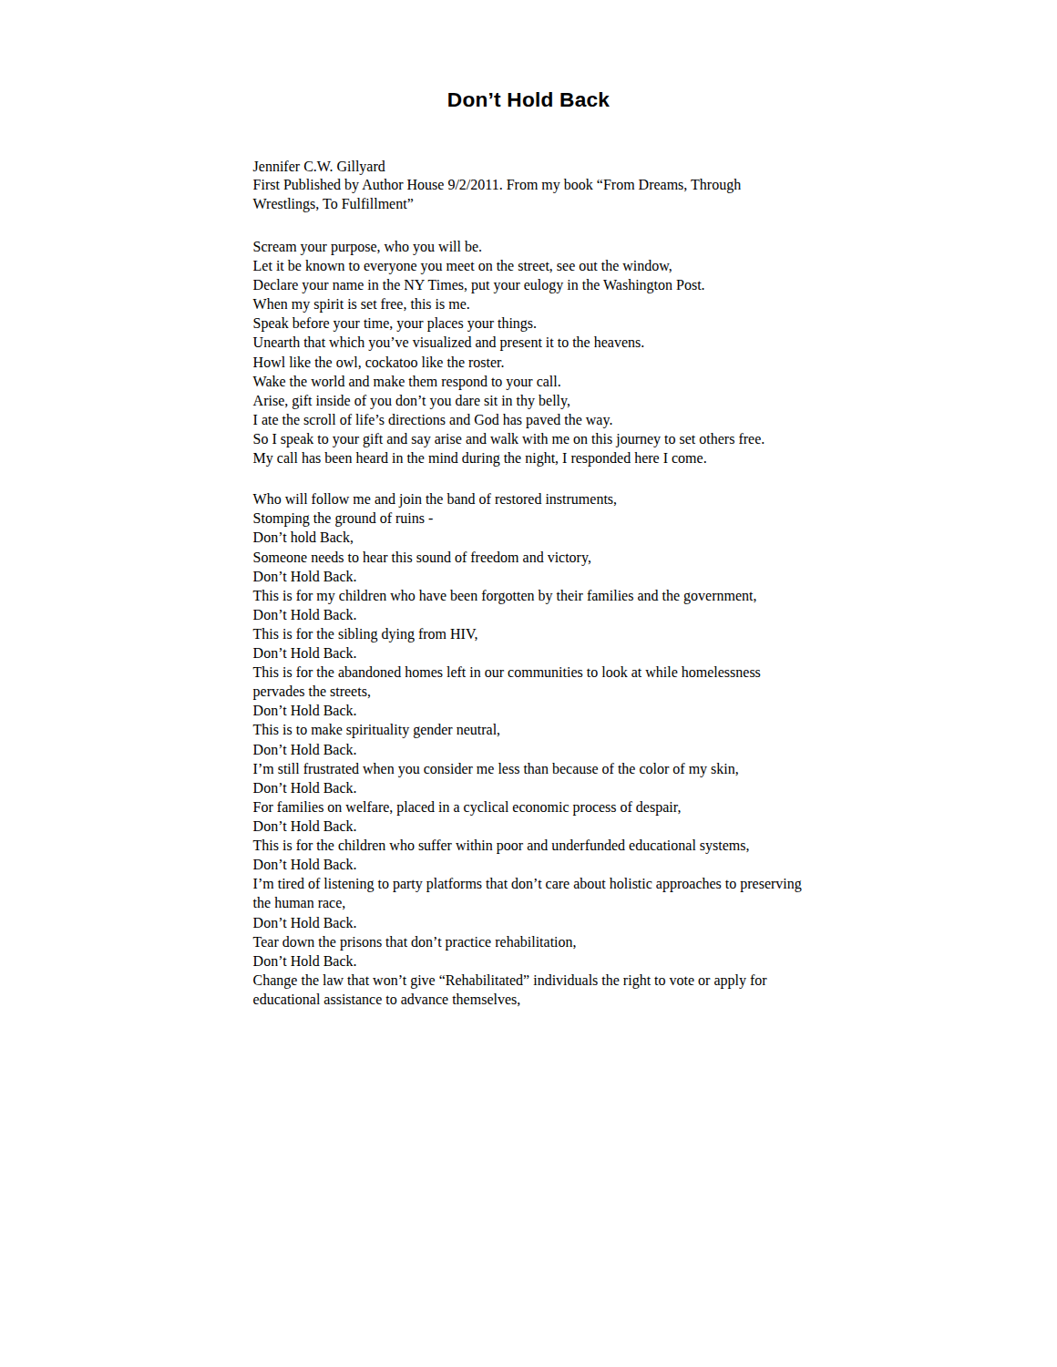Don’t Hold Back
Jennifer C.W. Gillyard
First Published by Author House 9/2/2011. From my book “From Dreams, Through Wrestlings, To Fulfillment”
Scream your purpose, who you will be.
Let it be known to everyone you meet on the street, see out the window,
Declare your name in the NY Times, put your eulogy in the Washington Post.
When my spirit is set free, this is me.
Speak before your time, your places your things.
Unearth that which you’ve visualized and present it to the heavens.
Howl like the owl, cockatoo like the roster.
Wake the world and make them respond to your call.
Arise, gift inside of you don’t you dare sit in thy belly,
I ate the scroll of life’s directions and God has paved the way.
So I speak to your gift and say arise and walk with me on this journey to set others free.
My call has been heard in the mind during the night, I responded here I come.
Who will follow me and join the band of restored instruments,
Stomping the ground of ruins -
Don’t hold Back,
Someone needs to hear this sound of freedom and victory,
Don’t Hold Back.
This is for my children who have been forgotten by their families and the government,
Don’t Hold Back.
This is for the sibling dying from HIV,
Don’t Hold Back.
This is for the abandoned homes left in our communities to look at while homelessness pervades the streets,
Don’t Hold Back.
This is to make spirituality gender neutral,
Don’t Hold Back.
I’m still frustrated when you consider me less than because of the color of my skin,
Don’t Hold Back.
For families on welfare, placed in a cyclical economic process of despair,
Don’t Hold Back.
This is for the children who suffer within poor and underfunded educational systems,
Don’t Hold Back.
I’m tired of listening to party platforms that don’t care about holistic approaches to preserving the human race,
Don’t Hold Back.
Tear down the prisons that don’t practice rehabilitation,
Don’t Hold Back.
Change the law that won’t give “Rehabilitated” individuals the right to vote or apply for educational assistance to advance themselves,